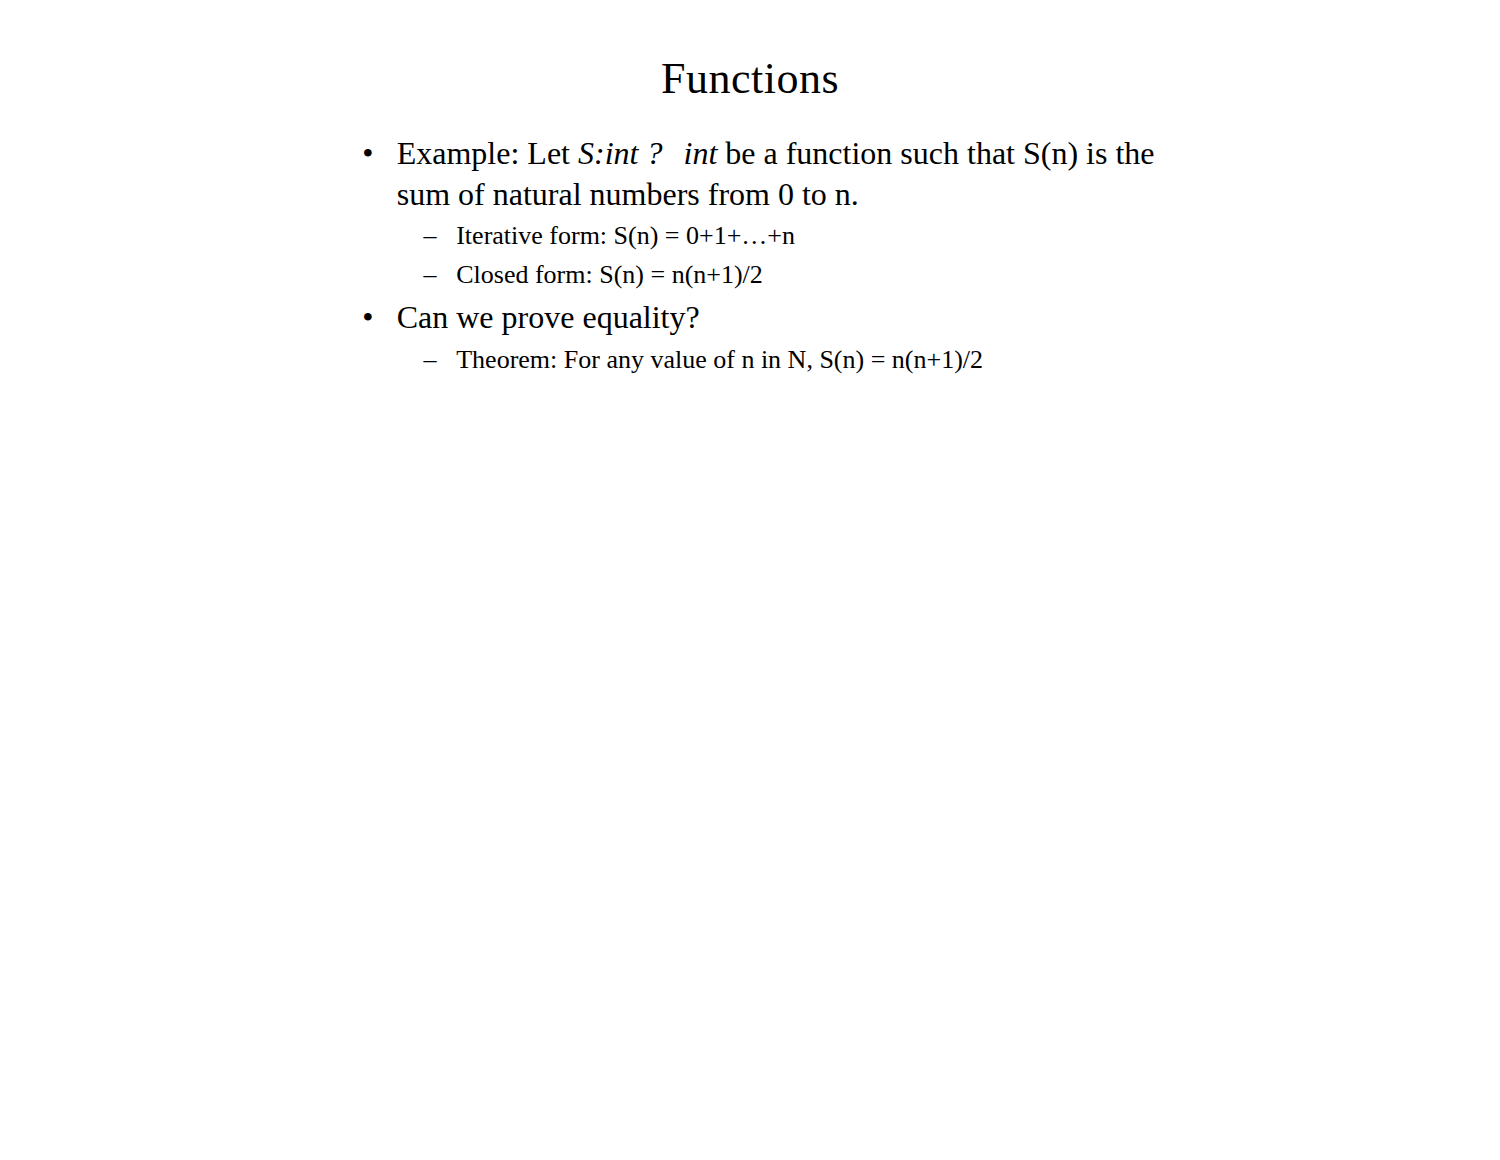Functions
Example: Let S:int ? int be a function such that S(n) is the sum of natural numbers from 0 to n.
Iterative form: S(n) = 0+1+…+n
Closed form: S(n) = n(n+1)/2
Can we prove equality?
Theorem: For any value of n in N, S(n) = n(n+1)/2